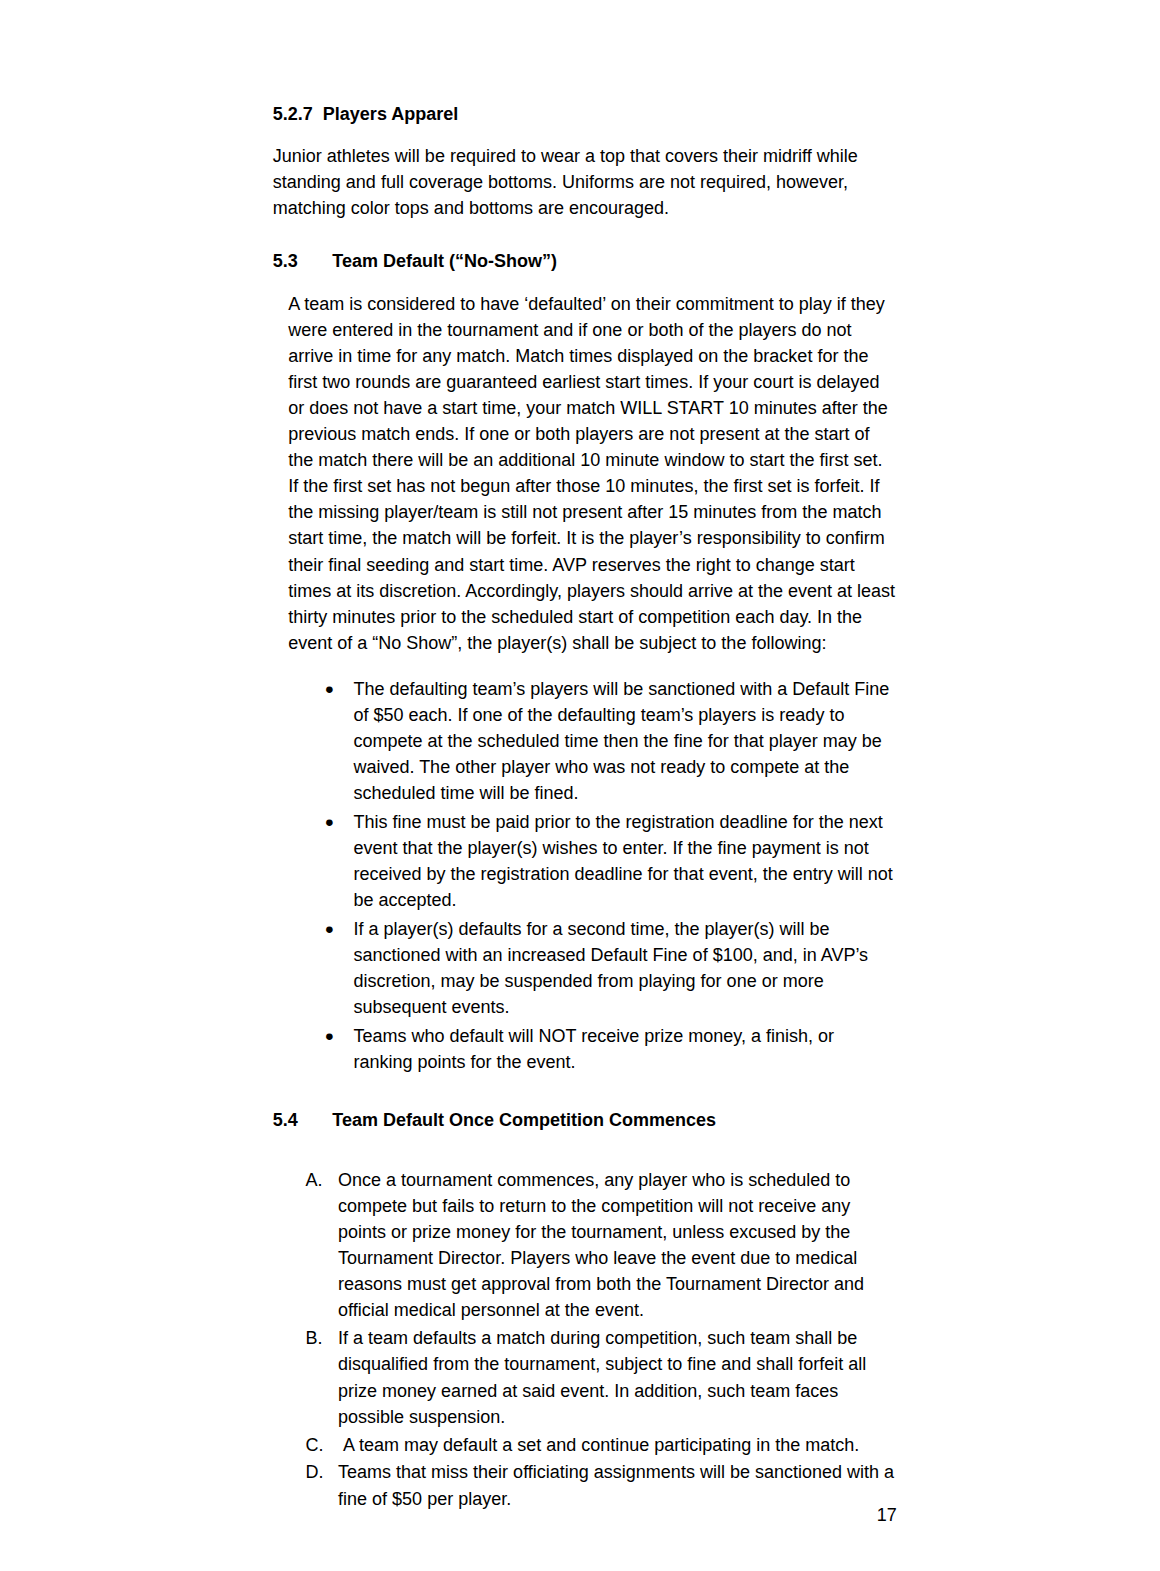5.2.7 Players Apparel
Junior athletes will be required to wear a top that covers their midriff while standing and full coverage bottoms. Uniforms are not required, however, matching color tops and bottoms are encouraged.
5.3 Team Default (“No-Show”)
A team is considered to have ‘defaulted’ on their commitment to play if they were entered in the tournament and if one or both of the players do not arrive in time for any match. Match times displayed on the bracket for the first two rounds are guaranteed earliest start times. If your court is delayed or does not have a start time, your match WILL START 10 minutes after the previous match ends. If one or both players are not present at the start of the match there will be an additional 10 minute window to start the first set. If the first set has not begun after those 10 minutes, the first set is forfeit. If the missing player/team is still not present after 15 minutes from the match start time, the match will be forfeit. It is the player’s responsibility to confirm their final seeding and start time. AVP reserves the right to change start times at its discretion. Accordingly, players should arrive at the event at least thirty minutes prior to the scheduled start of competition each day. In the event of a “No Show”, the player(s) shall be subject to the following:
The defaulting team’s players will be sanctioned with a Default Fine of $50 each. If one of the defaulting team’s players is ready to compete at the scheduled time then the fine for that player may be waived. The other player who was not ready to compete at the scheduled time will be fined.
This fine must be paid prior to the registration deadline for the next event that the player(s) wishes to enter. If the fine payment is not received by the registration deadline for that event, the entry will not be accepted.
If a player(s) defaults for a second time, the player(s) will be sanctioned with an increased Default Fine of $100, and, in AVP’s discretion, may be suspended from playing for one or more subsequent events.
Teams who default will NOT receive prize money, a finish, or ranking points for the event.
5.4 Team Default Once Competition Commences
Once a tournament commences, any player who is scheduled to compete but fails to return to the competition will not receive any points or prize money for the tournament, unless excused by the Tournament Director. Players who leave the event due to medical reasons must get approval from both the Tournament Director and official medical personnel at the event.
If a team defaults a match during competition, such team shall be disqualified from the tournament, subject to fine and shall forfeit all prize money earned at said event. In addition, such team faces possible suspension.
A team may default a set and continue participating in the match.
Teams that miss their officiating assignments will be sanctioned with a fine of $50 per player.
17